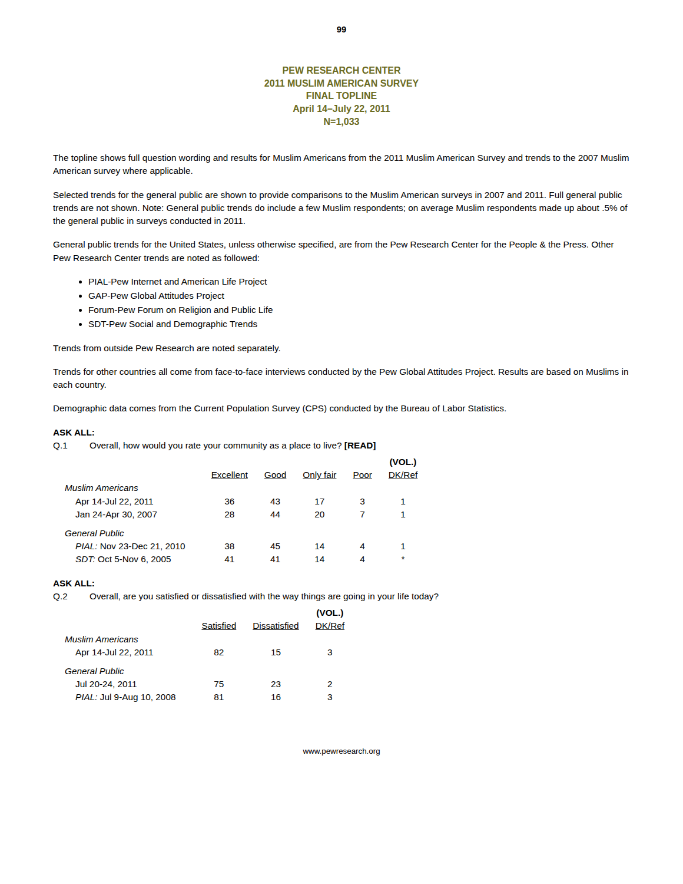99
PEW RESEARCH CENTER
2011 MUSLIM AMERICAN SURVEY
FINAL TOPLINE
April 14–July 22, 2011
N=1,033
The topline shows full question wording and results for Muslim Americans from the 2011 Muslim American Survey and trends to the 2007 Muslim American survey where applicable.
Selected trends for the general public are shown to provide comparisons to the Muslim American surveys in 2007 and 2011. Full general public trends are not shown. Note: General public trends do include a few Muslim respondents; on average Muslim respondents made up about .5% of the general public in surveys conducted in 2011.
General public trends for the United States, unless otherwise specified, are from the Pew Research Center for the People & the Press. Other Pew Research Center trends are noted as followed:
PIAL-Pew Internet and American Life Project
GAP-Pew Global Attitudes Project
Forum-Pew Forum on Religion and Public Life
SDT-Pew Social and Demographic Trends
Trends from outside Pew Research are noted separately.
Trends for other countries all come from face-to-face interviews conducted by the Pew Global Attitudes Project. Results are based on Muslims in each country.
Demographic data comes from the Current Population Survey (CPS) conducted by the Bureau of Labor Statistics.
ASK ALL:
Q.1 Overall, how would you rate your community as a place to live? [READ]
| | | | | | (VOL.) |
| | Excellent | Good | Only fair | Poor | DK/Ref |
| Muslim Americans |
| Apr 14-Jul 22, 2011 | 36 | 43 | 17 | 3 | 1 |
| Jan 24-Apr 30, 2007 | 28 | 44 | 20 | 7 | 1 |
| General Public |
| PIAL: Nov 23-Dec 21, 2010 | 38 | 45 | 14 | 4 | 1 |
| SDT: Oct 5-Nov 6, 2005 | 41 | 41 | 14 | 4 | * |
ASK ALL:
Q.2 Overall, are you satisfied or dissatisfied with the way things are going in your life today?
| | | | (VOL.) |
| | Satisfied | Dissatisfied | DK/Ref |
| Muslim Americans |
| Apr 14-Jul 22, 2011 | 82 | 15 | 3 |
| General Public |
| Jul 20-24, 2011 | 75 | 23 | 2 |
| PIAL: Jul 9-Aug 10, 2008 | 81 | 16 | 3 |
www.pewresearch.org